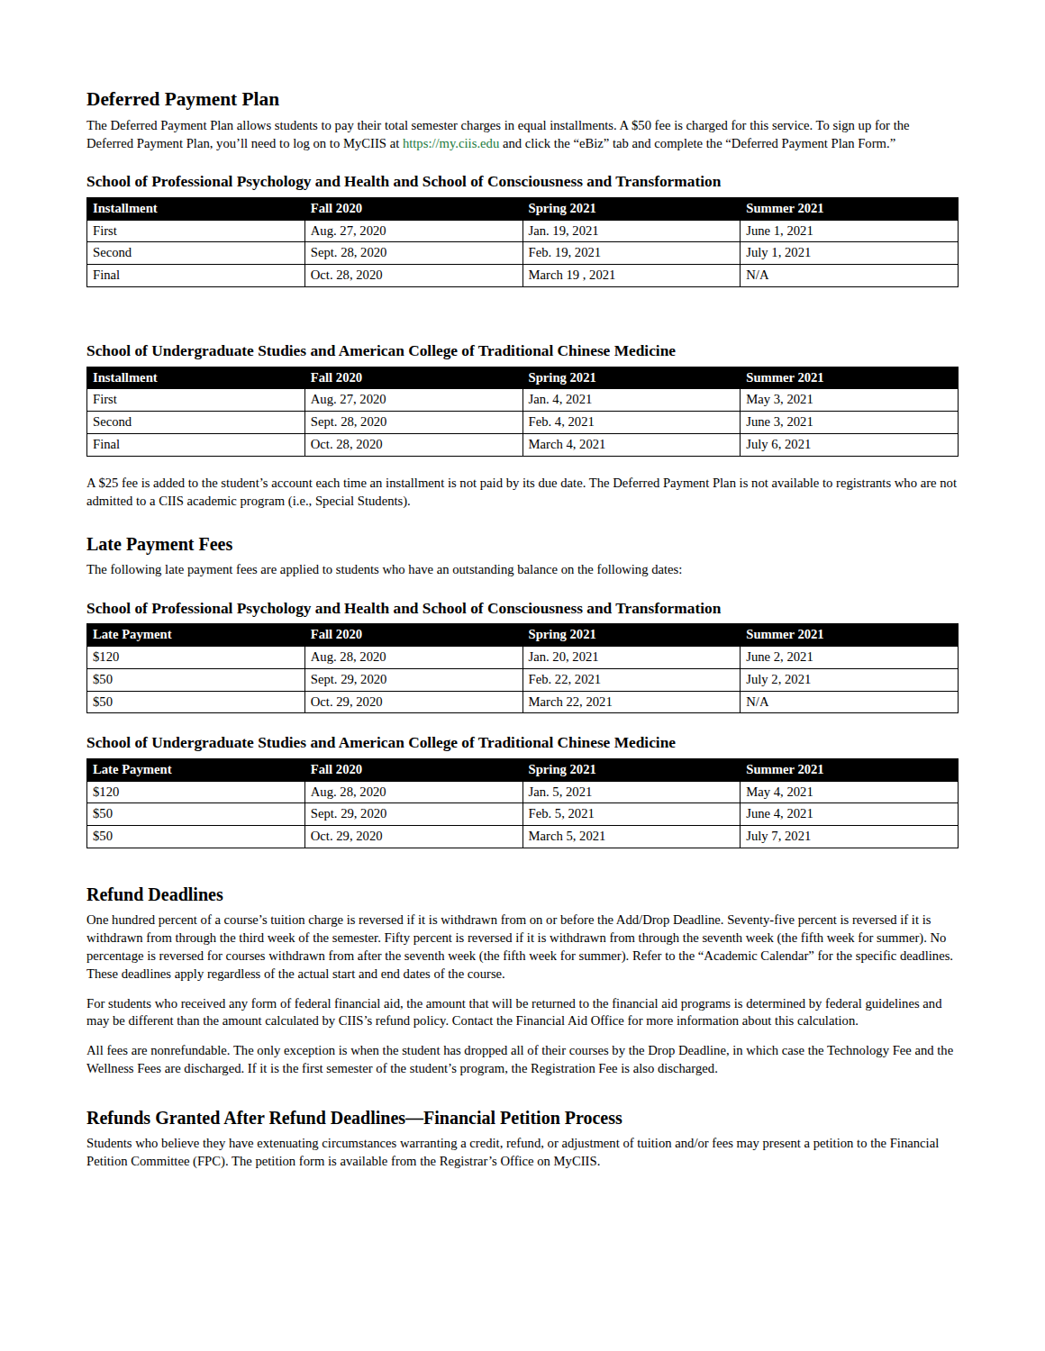Deferred Payment Plan
The Deferred Payment Plan allows students to pay their total semester charges in equal installments. A $50 fee is charged for this service. To sign up for the Deferred Payment Plan, you’ll need to log on to MyCIIS at https://my.ciis.edu and click the “eBiz” tab and complete the “Deferred Payment Plan Form.”
School of Professional Psychology and Health and School of Consciousness and Transformation
| Installment | Fall 2020 | Spring 2021 | Summer 2021 |
| --- | --- | --- | --- |
| First | Aug. 27, 2020 | Jan. 19, 2021 | June 1, 2021 |
| Second | Sept. 28, 2020 | Feb. 19, 2021 | July 1, 2021 |
| Final | Oct. 28, 2020 | March 19 , 2021 | N/A |
School of Undergraduate Studies and American College of Traditional Chinese Medicine
| Installment | Fall 2020 | Spring 2021 | Summer 2021 |
| --- | --- | --- | --- |
| First | Aug. 27, 2020 | Jan. 4, 2021 | May 3, 2021 |
| Second | Sept. 28, 2020 | Feb. 4, 2021 | June 3, 2021 |
| Final | Oct. 28, 2020 | March 4, 2021 | July 6, 2021 |
A $25 fee is added to the student’s account each time an installment is not paid by its due date. The Deferred Payment Plan is not available to registrants who are not admitted to a CIIS academic program (i.e., Special Students).
Late Payment Fees
The following late payment fees are applied to students who have an outstanding balance on the following dates:
School of Professional Psychology and Health and School of Consciousness and Transformation
| Late Payment | Fall 2020 | Spring 2021 | Summer 2021 |
| --- | --- | --- | --- |
| $120 | Aug. 28, 2020 | Jan. 20, 2021 | June 2, 2021 |
| $50 | Sept. 29, 2020 | Feb. 22, 2021 | July 2, 2021 |
| $50 | Oct. 29, 2020 | March 22, 2021 | N/A |
School of Undergraduate Studies and American College of Traditional Chinese Medicine
| Late Payment | Fall 2020 | Spring 2021 | Summer 2021 |
| --- | --- | --- | --- |
| $120 | Aug. 28, 2020 | Jan. 5, 2021 | May 4, 2021 |
| $50 | Sept. 29, 2020 | Feb. 5, 2021 | June 4, 2021 |
| $50 | Oct. 29, 2020 | March 5, 2021 | July 7, 2021 |
Refund Deadlines
One hundred percent of a course’s tuition charge is reversed if it is withdrawn from on or before the Add/Drop Deadline. Seventy-five percent is reversed if it is withdrawn from through the third week of the semester. Fifty percent is reversed if it is withdrawn from through the seventh week (the fifth week for summer). No percentage is reversed for courses withdrawn from after the seventh week (the fifth week for summer). Refer to the “Academic Calendar” for the specific deadlines. These deadlines apply regardless of the actual start and end dates of the course.
For students who received any form of federal financial aid, the amount that will be returned to the financial aid programs is determined by federal guidelines and may be different than the amount calculated by CIIS’s refund policy. Contact the Financial Aid Office for more information about this calculation.
All fees are nonrefundable. The only exception is when the student has dropped all of their courses by the Drop Deadline, in which case the Technology Fee and the Wellness Fees are discharged. If it is the first semester of the student’s program, the Registration Fee is also discharged.
Refunds Granted After Refund Deadlines—Financial Petition Process
Students who believe they have extenuating circumstances warranting a credit, refund, or adjustment of tuition and/or fees may present a petition to the Financial Petition Committee (FPC). The petition form is available from the Registrar’s Office on MyCIIS.